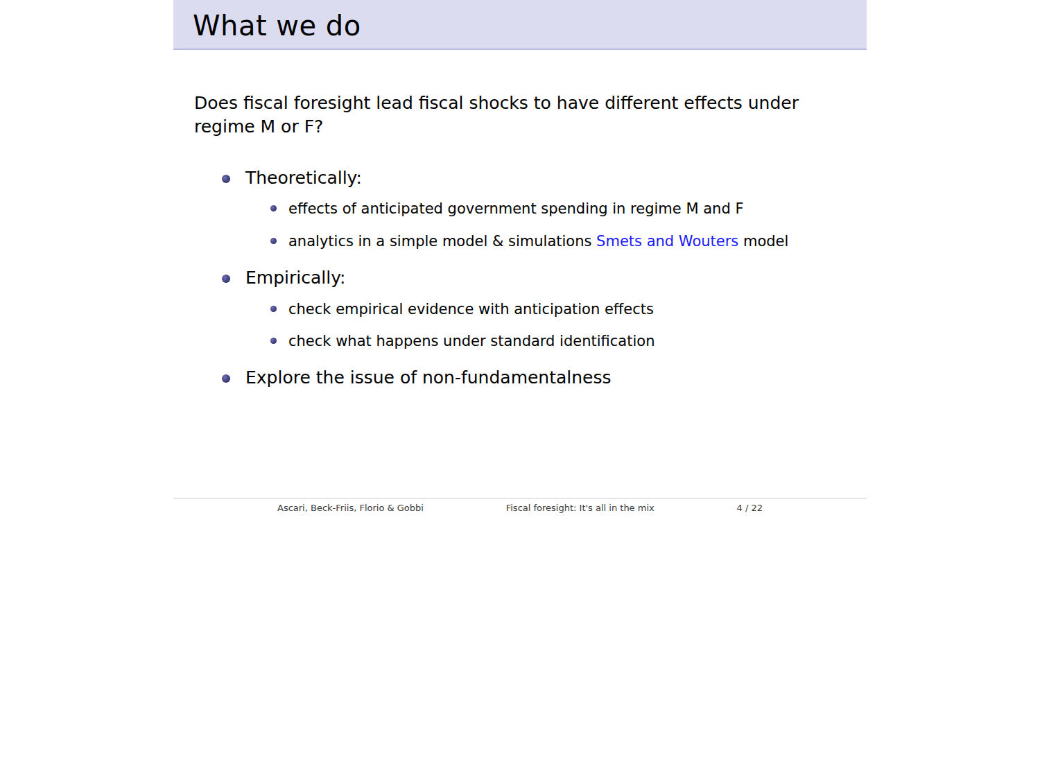What we do
Does fiscal foresight lead fiscal shocks to have different effects under regime M or F?
Theoretically:
effects of anticipated government spending in regime M and F
analytics in a simple model & simulations Smets and Wouters model
Empirically:
check empirical evidence with anticipation effects
check what happens under standard identification
Explore the issue of non-fundamentalness
Ascari, Beck-Friis, Florio & Gobbi
Fiscal foresight: It's all in the mix
4 / 22